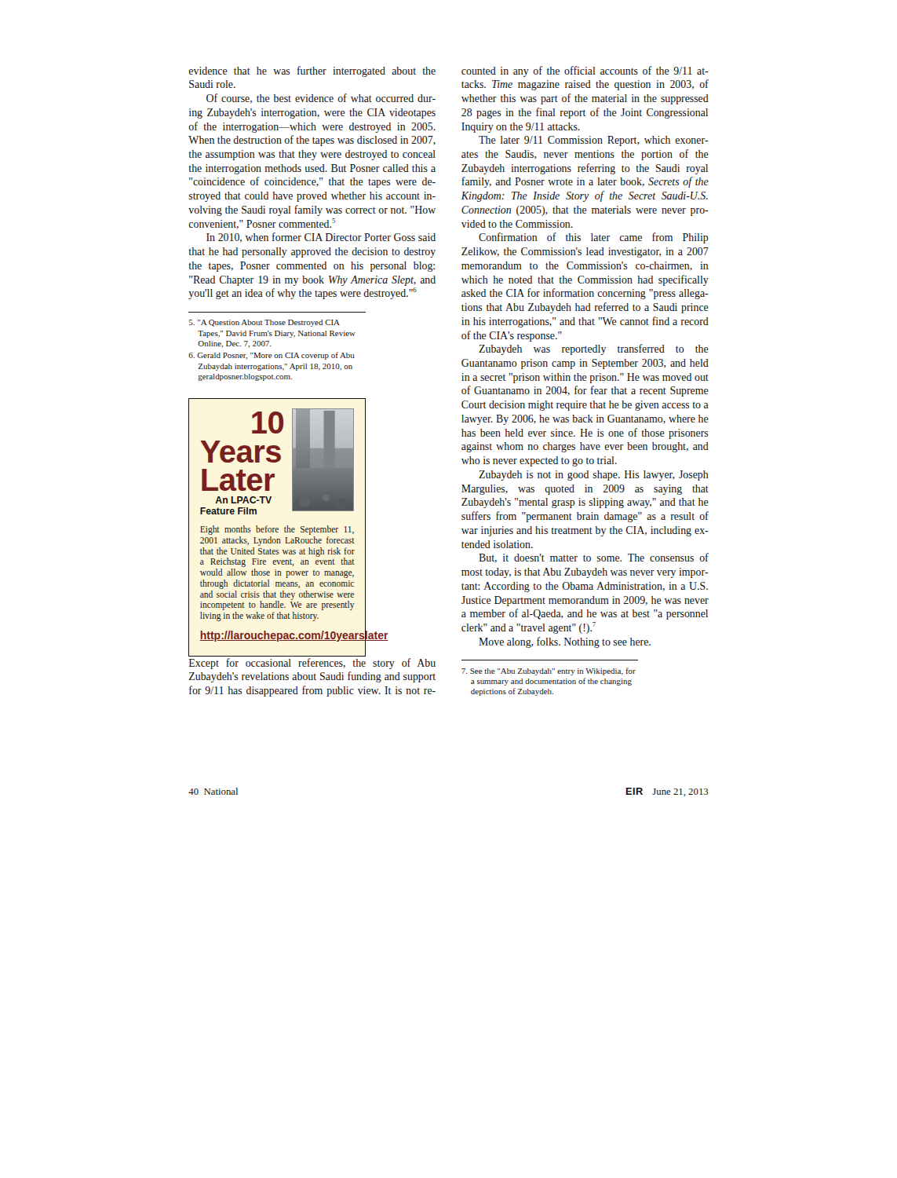evidence that he was further interrogated about the Saudi role.
Of course, the best evidence of what occurred during Zubaydeh's interrogation, were the CIA videotapes of the interrogation—which were destroyed in 2005. When the destruction of the tapes was disclosed in 2007, the assumption was that they were destroyed to conceal the interrogation methods used. But Posner called this a "coincidence of coincidence," that the tapes were destroyed that could have proved whether his account involving the Saudi royal family was correct or not. "How convenient," Posner commented.5
In 2010, when former CIA Director Porter Goss said that he had personally approved the decision to destroy the tapes, Posner commented on his personal blog: "Read Chapter 19 in my book Why America Slept, and you'll get an idea of why the tapes were destroyed."6
5. "A Question About Those Destroyed CIA Tapes," David Frum's Diary, National Review Online, Dec. 7, 2007.
6. Gerald Posner, "More on CIA coverup of Abu Zubaydah interrogations," April 18, 2010, on geraldposner.blogspot.com.
10
Years
Later
An LPAC-TV
Feature Film
Eight months before the September 11, 2001 attacks, Lyndon LaRouche forecast that the United States was at high risk for a Reichstag Fire event, an event that would allow those in power to manage, through dictatorial means, an economic and social crisis that they otherwise were incompetent to handle. We are presently living in the wake of that history.
http://larouchepac.com/10yearslater
Except for occasional references, the story of Abu Zubaydeh's revelations about Saudi funding and support for 9/11 has disappeared from public view. It is not recounted in any of the official accounts of the 9/11 attacks. Time magazine raised the question in 2003, of whether this was part of the material in the suppressed 28 pages in the final report of the Joint Congressional Inquiry on the 9/11 attacks.
The later 9/11 Commission Report, which exonerates the Saudis, never mentions the portion of the Zubaydeh interrogations referring to the Saudi royal family, and Posner wrote in a later book, Secrets of the Kingdom: The Inside Story of the Secret Saudi-U.S. Connection (2005), that the materials were never provided to the Commission.
Confirmation of this later came from Philip Zelikow, the Commission's lead investigator, in a 2007 memorandum to the Commission's co-chairmen, in which he noted that the Commission had specifically asked the CIA for information concerning "press allegations that Abu Zubaydeh had referred to a Saudi prince in his interrogations," and that "We cannot find a record of the CIA's response."
Zubaydeh was reportedly transferred to the Guantanamo prison camp in September 2003, and held in a secret "prison within the prison." He was moved out of Guantanamo in 2004, for fear that a recent Supreme Court decision might require that he be given access to a lawyer. By 2006, he was back in Guantanamo, where he has been held ever since. He is one of those prisoners against whom no charges have ever been brought, and who is never expected to go to trial.
Zubaydeh is not in good shape. His lawyer, Joseph Margulies, was quoted in 2009 as saying that Zubaydeh's "mental grasp is slipping away," and that he suffers from "permanent brain damage" as a result of war injuries and his treatment by the CIA, including extended isolation.
But, it doesn't matter to some. The consensus of most today, is that Abu Zubaydeh was never very important: According to the Obama Administration, in a U.S. Justice Department memorandum in 2009, he was never a member of al-Qaeda, and he was at best "a personnel clerk" and a "travel agent" (!).7
Move along, folks. Nothing to see here.
7. See the "Abu Zubaydah" entry in Wikipedia, for a summary and documentation of the changing depictions of Zubaydeh.
40 National
EIRJune 21, 2013